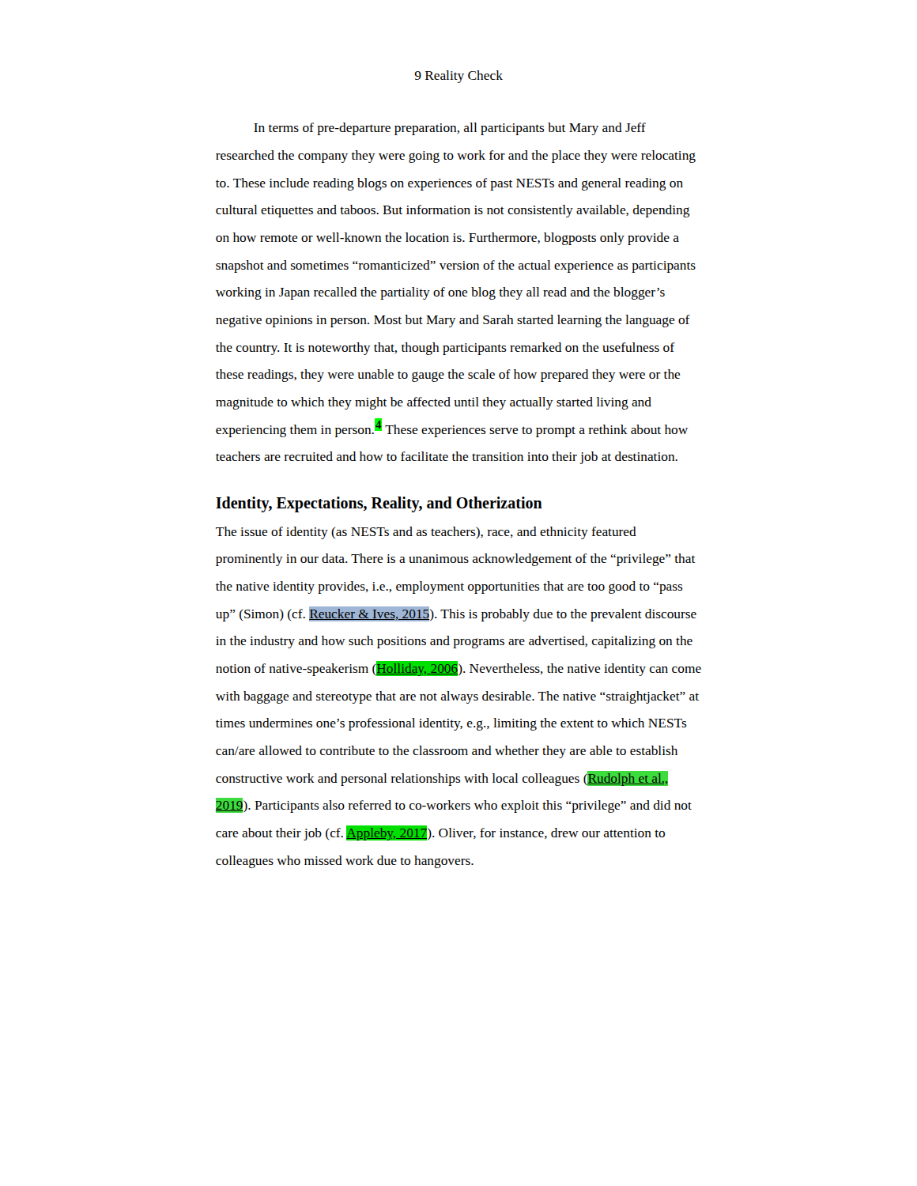9 Reality Check
In terms of pre-departure preparation, all participants but Mary and Jeff researched the company they were going to work for and the place they were relocating to. These include reading blogs on experiences of past NESTs and general reading on cultural etiquettes and taboos. But information is not consistently available, depending on how remote or well-known the location is. Furthermore, blogposts only provide a snapshot and sometimes “romanticized” version of the actual experience as participants working in Japan recalled the partiality of one blog they all read and the blogger’s negative opinions in person. Most but Mary and Sarah started learning the language of the country. It is noteworthy that, though participants remarked on the usefulness of these readings, they were unable to gauge the scale of how prepared they were or the magnitude to which they might be affected until they actually started living and experiencing them in person.4 These experiences serve to prompt a rethink about how teachers are recruited and how to facilitate the transition into their job at destination.
Identity, Expectations, Reality, and Otherization
The issue of identity (as NESTs and as teachers), race, and ethnicity featured prominently in our data. There is a unanimous acknowledgement of the “privilege” that the native identity provides, i.e., employment opportunities that are too good to “pass up” (Simon) (cf. Reucker & Ives, 2015). This is probably due to the prevalent discourse in the industry and how such positions and programs are advertised, capitalizing on the notion of native-speakerism (Holliday, 2006). Nevertheless, the native identity can come with baggage and stereotype that are not always desirable. The native “straightjacket” at times undermines one’s professional identity, e.g., limiting the extent to which NESTs can/are allowed to contribute to the classroom and whether they are able to establish constructive work and personal relationships with local colleagues (Rudolph et al., 2019). Participants also referred to co-workers who exploit this “privilege” and did not care about their job (cf. Appleby, 2017). Oliver, for instance, drew our attention to colleagues who missed work due to hangovers.